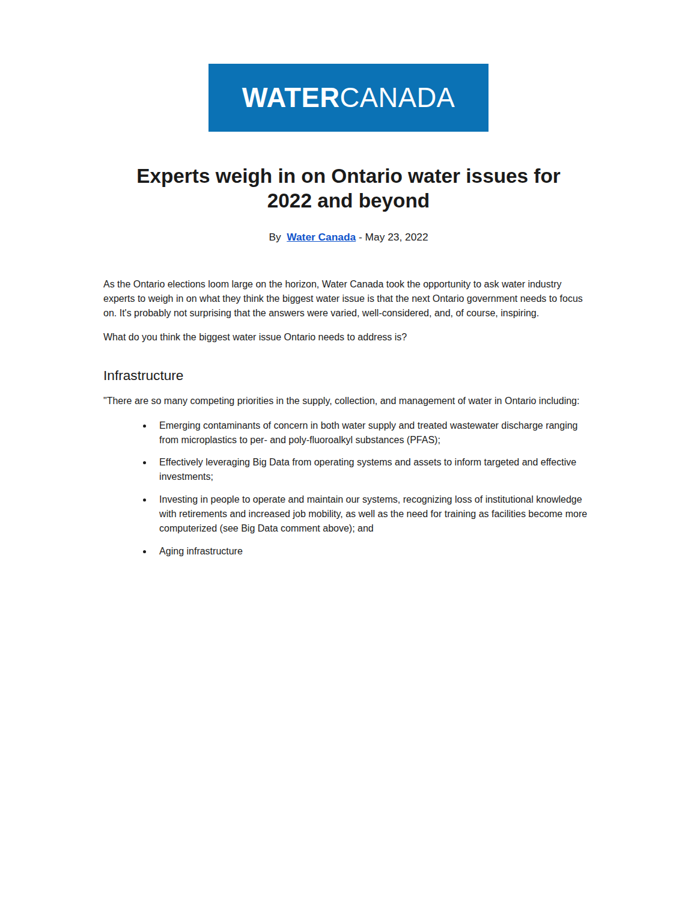WATER CANADA
Experts weigh in on Ontario water issues for
2022 and beyond
By Water Canada - May 23, 2022
As the Ontario elections loom large on the horizon, Water Canada took the opportunity to ask water industry experts to weigh in on what they think the biggest water issue is that the next Ontario government needs to focus on. It's probably not surprising that the answers were varied, well-considered, and, of course, inspiring.
What do you think the biggest water issue Ontario needs to address is?
Infrastructure
"There are so many competing priorities in the supply, collection, and management of water in Ontario including:
Emerging contaminants of concern in both water supply and treated wastewater discharge ranging from microplastics to per- and poly-fluoroalkyl substances (PFAS);
Effectively leveraging Big Data from operating systems and assets to inform targeted and effective investments;
Investing in people to operate and maintain our systems, recognizing loss of institutional knowledge with retirements and increased job mobility, as well as the need for training as facilities become more computerized (see Big Data comment above); and
Aging infrastructure